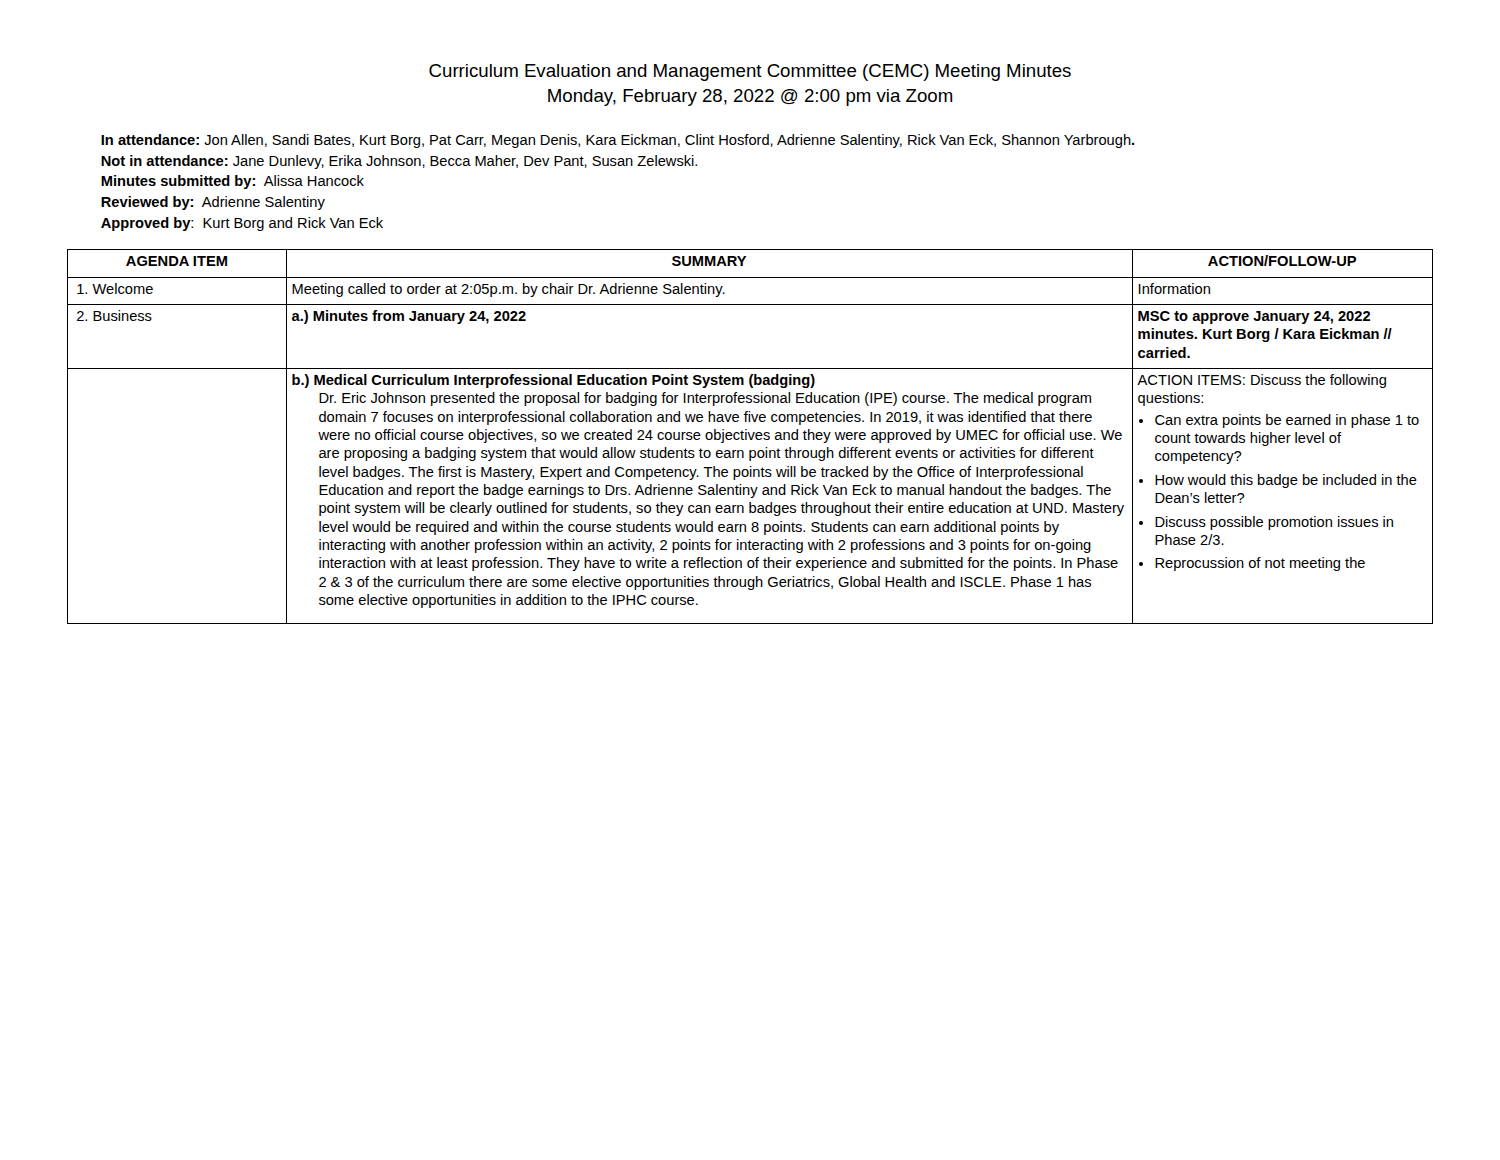Curriculum Evaluation and Management Committee (CEMC) Meeting Minutes
Monday, February 28, 2022 @ 2:00 pm via Zoom
In attendance: Jon Allen, Sandi Bates, Kurt Borg, Pat Carr, Megan Denis, Kara Eickman, Clint Hosford, Adrienne Salentiny, Rick Van Eck, Shannon Yarbrough.
Not in attendance: Jane Dunlevy, Erika Johnson, Becca Maher, Dev Pant, Susan Zelewski.
Minutes submitted by: Alissa Hancock
Reviewed by: Adrienne Salentiny
Approved by: Kurt Borg and Rick Van Eck
| AGENDA ITEM | SUMMARY | ACTION/FOLLOW-UP |
| --- | --- | --- |
| 1. Welcome | Meeting called to order at 2:05p.m. by chair Dr. Adrienne Salentiny. | Information |
| 2. Business | a.) Minutes from January 24, 2022 | MSC to approve January 24, 2022 minutes. Kurt Borg / Kara Eickman // carried. |
| | b.) Medical Curriculum Interprofessional Education Point System (badging) Dr. Eric Johnson presented the proposal for badging for Interprofessional Education (IPE) course. The medical program domain 7 focuses on interprofessional collaboration and we have five competencies. In 2019, it was identified that there were no official course objectives, so we created 24 course objectives and they were approved by UMEC for official use. We are proposing a badging system that would allow students to earn point through different events or activities for different level badges. The first is Mastery, Expert and Competency. The points will be tracked by the Office of Interprofessional Education and report the badge earnings to Drs. Adrienne Salentiny and Rick Van Eck to manual handout the badges. The point system will be clearly outlined for students, so they can earn badges throughout their entire education at UND. Mastery level would be required and within the course students would earn 8 points. Students can earn additional points by interacting with another profession within an activity, 2 points for interacting with 2 professions and 3 points for on-going interaction with at least profession. They have to write a reflection of their experience and submitted for the points. In Phase 2 & 3 of the curriculum there are some elective opportunities through Geriatrics, Global Health and ISCLE. Phase 1 has some elective opportunities in addition to the IPHC course. | ACTION ITEMS: Discuss the following questions: Can extra points be earned in phase 1 to count towards higher level of competency? How would this badge be included in the Dean’s letter? Discuss possible promotion issues in Phase 2/3. Reprocussion of not meeting the |